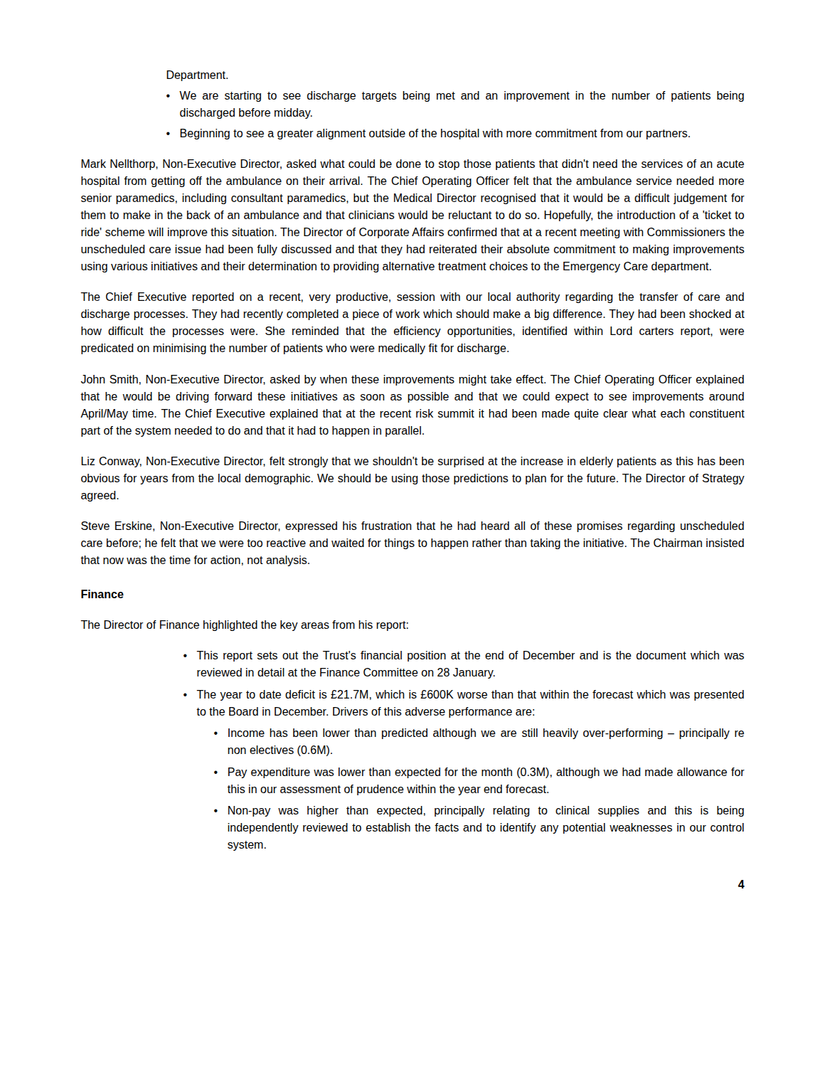Department.
We are starting to see discharge targets being met and an improvement in the number of patients being discharged before midday.
Beginning to see a greater alignment outside of the hospital with more commitment from our partners.
Mark Nellthorp, Non-Executive Director, asked what could be done to stop those patients that didn't need the services of an acute hospital from getting off the ambulance on their arrival. The Chief Operating Officer felt that the ambulance service needed more senior paramedics, including consultant paramedics, but the Medical Director recognised that it would be a difficult judgement for them to make in the back of an ambulance and that clinicians would be reluctant to do so. Hopefully, the introduction of a 'ticket to ride' scheme will improve this situation. The Director of Corporate Affairs confirmed that at a recent meeting with Commissioners the unscheduled care issue had been fully discussed and that they had reiterated their absolute commitment to making improvements using various initiatives and their determination to providing alternative treatment choices to the Emergency Care department.
The Chief Executive reported on a recent, very productive, session with our local authority regarding the transfer of care and discharge processes. They had recently completed a piece of work which should make a big difference. They had been shocked at how difficult the processes were. She reminded that the efficiency opportunities, identified within Lord carters report, were predicated on minimising the number of patients who were medically fit for discharge.
John Smith, Non-Executive Director, asked by when these improvements might take effect. The Chief Operating Officer explained that he would be driving forward these initiatives as soon as possible and that we could expect to see improvements around April/May time. The Chief Executive explained that at the recent risk summit it had been made quite clear what each constituent part of the system needed to do and that it had to happen in parallel.
Liz Conway, Non-Executive Director, felt strongly that we shouldn't be surprised at the increase in elderly patients as this has been obvious for years from the local demographic. We should be using those predictions to plan for the future. The Director of Strategy agreed.
Steve Erskine, Non-Executive Director, expressed his frustration that he had heard all of these promises regarding unscheduled care before; he felt that we were too reactive and waited for things to happen rather than taking the initiative. The Chairman insisted that now was the time for action, not analysis.
Finance
The Director of Finance highlighted the key areas from his report:
This report sets out the Trust's financial position at the end of December and is the document which was reviewed in detail at the Finance Committee on 28 January.
The year to date deficit is £21.7M, which is £600K worse than that within the forecast which was presented to the Board in December. Drivers of this adverse performance are:
Income has been lower than predicted although we are still heavily over-performing – principally re non electives (0.6M).
Pay expenditure was lower than expected for the month (0.3M), although we had made allowance for this in our assessment of prudence within the year end forecast.
Non-pay was higher than expected, principally relating to clinical supplies and this is being independently reviewed to establish the facts and to identify any potential weaknesses in our control system.
4